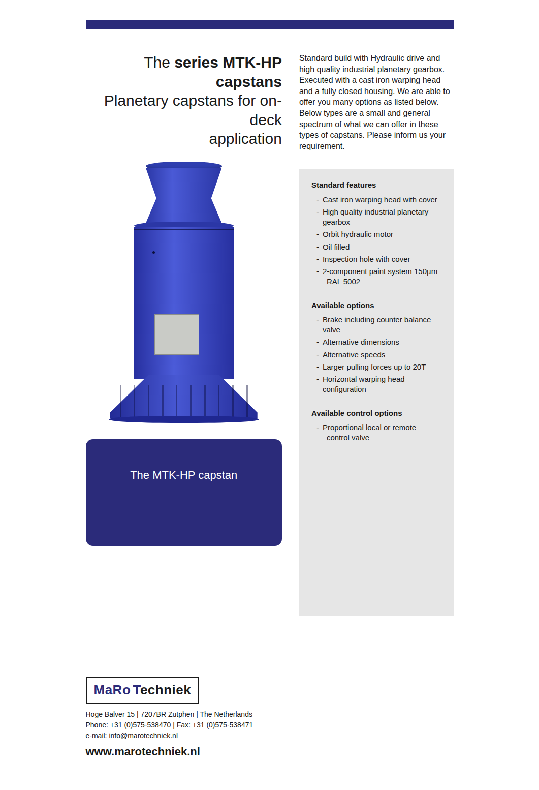The series MTK-HP capstans
Planetary capstans for on-deck
application
The MTK-HP capstan
Standard build with Hydraulic drive and high quality industrial planetary gearbox. Executed with a cast iron warping head and a fully closed housing. We are able to offer you many options as listed below. Below types are a small and general spectrum of what we can offer in these types of capstans. Please inform us your requirement.
Standard features
Cast iron warping head with cover
High quality industrial planetary gearbox
Orbit hydraulic motor
Oil filled
Inspection hole with cover
2-component paint system 150µmRAL 5002
Available options
Brake including counter balance valve
Alternative dimensions
Alternative speeds
Larger pulling forces up to 20T
Horizontal warping head configuration
Available control options
Proportional local or remotecontrol valve
MaRo Techniek
Hoge Balver 15 | 7207BR Zutphen | The Netherlands
Phone: +31 (0)575-538470 | Fax: +31 (0)575-538471
e-mail: info@marotechniek.nl
www.marotechniek.nl